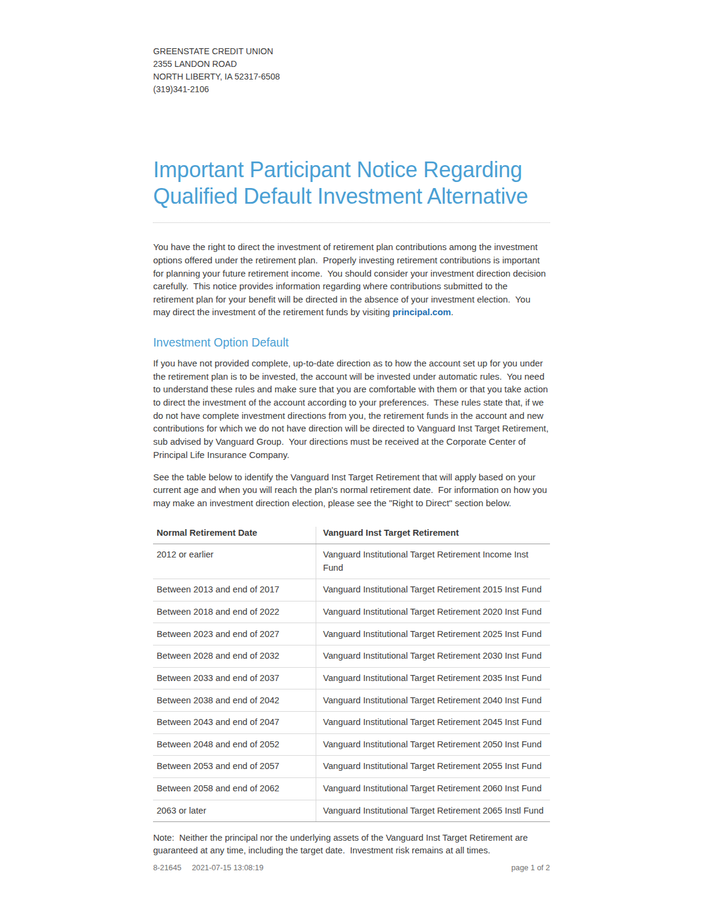GREENSTATE CREDIT UNION
2355 LANDON ROAD
NORTH LIBERTY, IA 52317-6508
(319)341-2106
Important Participant Notice Regarding
Qualified Default Investment Alternative
You have the right to direct the investment of retirement plan contributions among the investment options offered under the retirement plan. Properly investing retirement contributions is important for planning your future retirement income. You should consider your investment direction decision carefully. This notice provides information regarding where contributions submitted to the retirement plan for your benefit will be directed in the absence of your investment election. You may direct the investment of the retirement funds by visiting principal.com.
Investment Option Default
If you have not provided complete, up-to-date direction as to how the account set up for you under the retirement plan is to be invested, the account will be invested under automatic rules. You need to understand these rules and make sure that you are comfortable with them or that you take action to direct the investment of the account according to your preferences. These rules state that, if we do not have complete investment directions from you, the retirement funds in the account and new contributions for which we do not have direction will be directed to Vanguard Inst Target Retirement, sub advised by Vanguard Group. Your directions must be received at the Corporate Center of Principal Life Insurance Company.
See the table below to identify the Vanguard Inst Target Retirement that will apply based on your current age and when you will reach the plan's normal retirement date. For information on how you may make an investment direction election, please see the "Right to Direct" section below.
| Normal Retirement Date | Vanguard Inst Target Retirement |
| --- | --- |
| 2012 or earlier | Vanguard Institutional Target Retirement Income Inst Fund |
| Between 2013 and end of 2017 | Vanguard Institutional Target Retirement 2015 Inst Fund |
| Between 2018 and end of 2022 | Vanguard Institutional Target Retirement 2020 Inst Fund |
| Between 2023 and end of 2027 | Vanguard Institutional Target Retirement 2025 Inst Fund |
| Between 2028 and end of 2032 | Vanguard Institutional Target Retirement 2030 Inst Fund |
| Between 2033 and end of 2037 | Vanguard Institutional Target Retirement 2035 Inst Fund |
| Between 2038 and end of 2042 | Vanguard Institutional Target Retirement 2040 Inst Fund |
| Between 2043 and end of 2047 | Vanguard Institutional Target Retirement 2045 Inst Fund |
| Between 2048 and end of 2052 | Vanguard Institutional Target Retirement 2050 Inst Fund |
| Between 2053 and end of 2057 | Vanguard Institutional Target Retirement 2055 Inst Fund |
| Between 2058 and end of 2062 | Vanguard Institutional Target Retirement 2060 Inst Fund |
| 2063 or later | Vanguard Institutional Target Retirement 2065 Instl Fund |
Note: Neither the principal nor the underlying assets of the Vanguard Inst Target Retirement are guaranteed at any time, including the target date. Investment risk remains at all times.
8-216452021-07-15 13:08:19
page 1 of 2